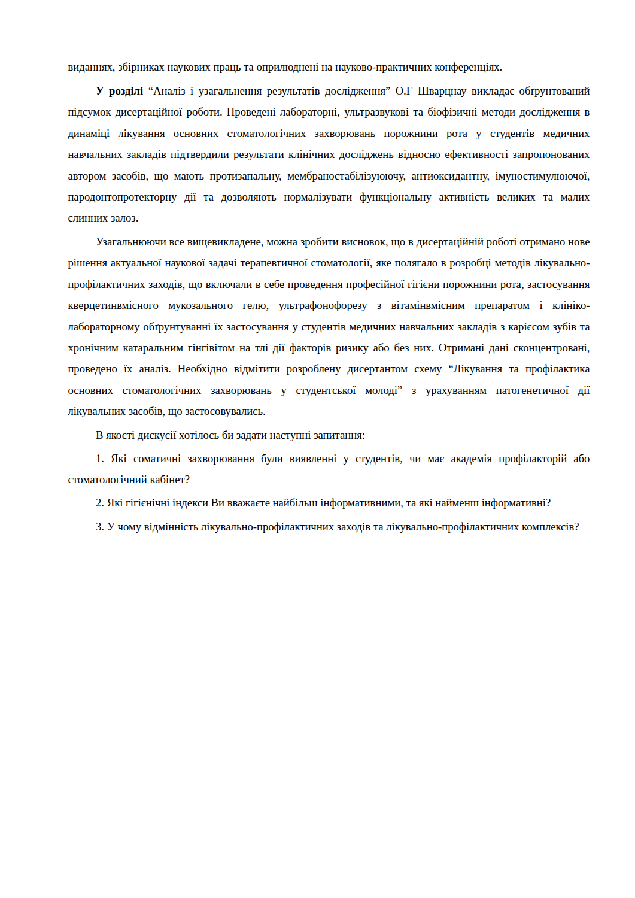виданнях, збірниках наукових праць та оприлюднені на науково-практичних конференціях.
У розділі “Аналіз і узагальнення результатів дослідження” О.Г Шварцнау викладає обґрунтований підсумок дисертаційної роботи. Проведені лабораторні, ультразвукові та біофізичні методи дослідження в динаміці лікування основних стоматологічних захворювань порожнини рота у студентів медичних навчальних закладів підтвердили результати клінічних досліджень відносно ефективності запропонованих автором засобів, що мають протизапальну, мембраностабілізуюючу, антиоксидантну, імуностимулюючої, пародонтопротекторну дії та дозволяють нормалізувати функціональну активність великих та малих слинних залоз.
Узагальнюючи все вищевикладене, можна зробити висновок, що в дисертаційній роботі отримано нове рішення актуальної наукової задачі терапевтичної стоматології, яке полягало в розробці методів лікувально-профілактичних заходів, що включали в себе проведення професійної гігієни порожнини рота, застосування кверцетинвмісного мукозального гелю, ультрафонофорезу з вітамінвмісним препаратом і клініко-лабораторному обґрунтуванні їх застосування у студентів медичних навчальних закладів з карієсом зубів та хронічним катаральним гінгівітом на тлі дії факторів ризику або без них. Отримані дані сконцентровані, проведено їх аналіз. Необхідно відмітити розроблену дисертантом схему “Лікування та профілактика основних стоматологічних захворювань у студентської молоді” з урахуванням патогенетичної дії лікувальних засобів, що застосовувались.
В якості дискусії хотілось би задати наступні запитання:
1. Які соматичні захворювання були виявленні у студентів, чи має академія профілакторій або стоматологічний кабінет?
2. Які гігієнічні індекси Ви вважаєте найбільш інформативними, та які найменш інформативні?
3. У чому відмінність лікувально-профілактичних заходів та лікувально-профілактичних комплексів?